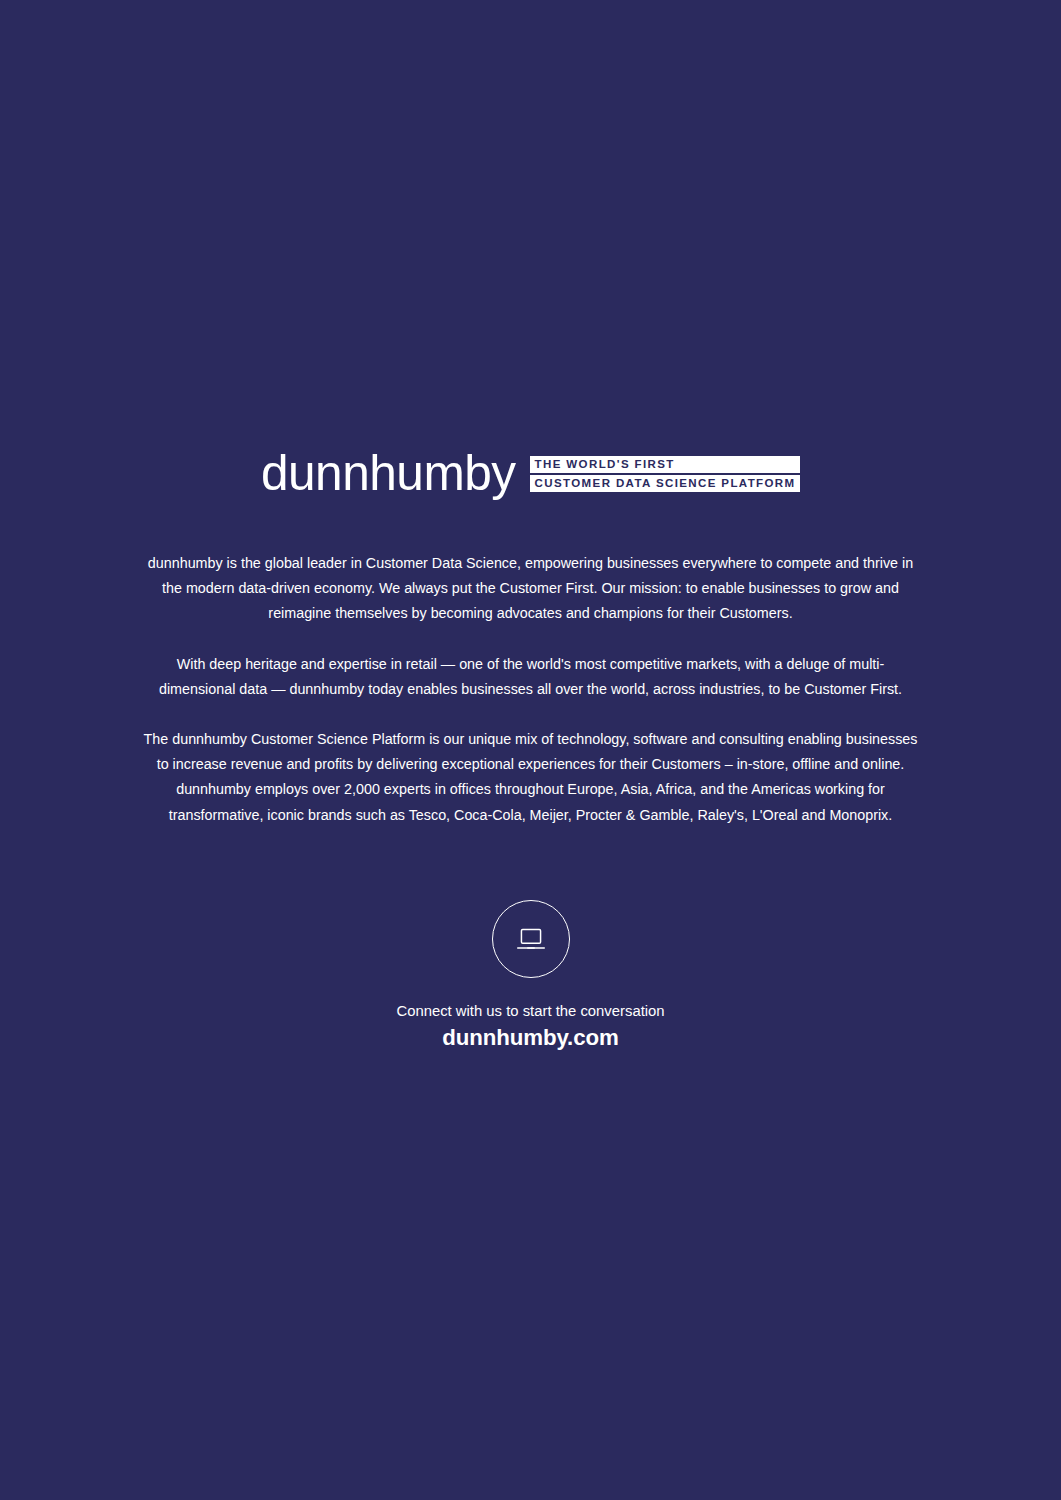dunnhumby
THE WORLD'S FIRST CUSTOMER DATA SCIENCE PLATFORM
dunnhumby is the global leader in Customer Data Science, empowering businesses everywhere to compete and thrive in the modern data-driven economy. We always put the Customer First. Our mission: to enable businesses to grow and reimagine themselves by becoming advocates and champions for their Customers.
With deep heritage and expertise in retail — one of the world's most competitive markets, with a deluge of multi-dimensional data — dunnhumby today enables businesses all over the world, across industries, to be Customer First.
The dunnhumby Customer Science Platform is our unique mix of technology, software and consulting enabling businesses to increase revenue and profits by delivering exceptional experiences for their Customers – in-store, offline and online. dunnhumby employs over 2,000 experts in offices throughout Europe, Asia, Africa, and the Americas working for transformative, iconic brands such as Tesco, Coca-Cola, Meijer, Procter & Gamble, Raley's, L'Oreal and Monoprix.
Connect with us to start the conversation
dunnhumby.com